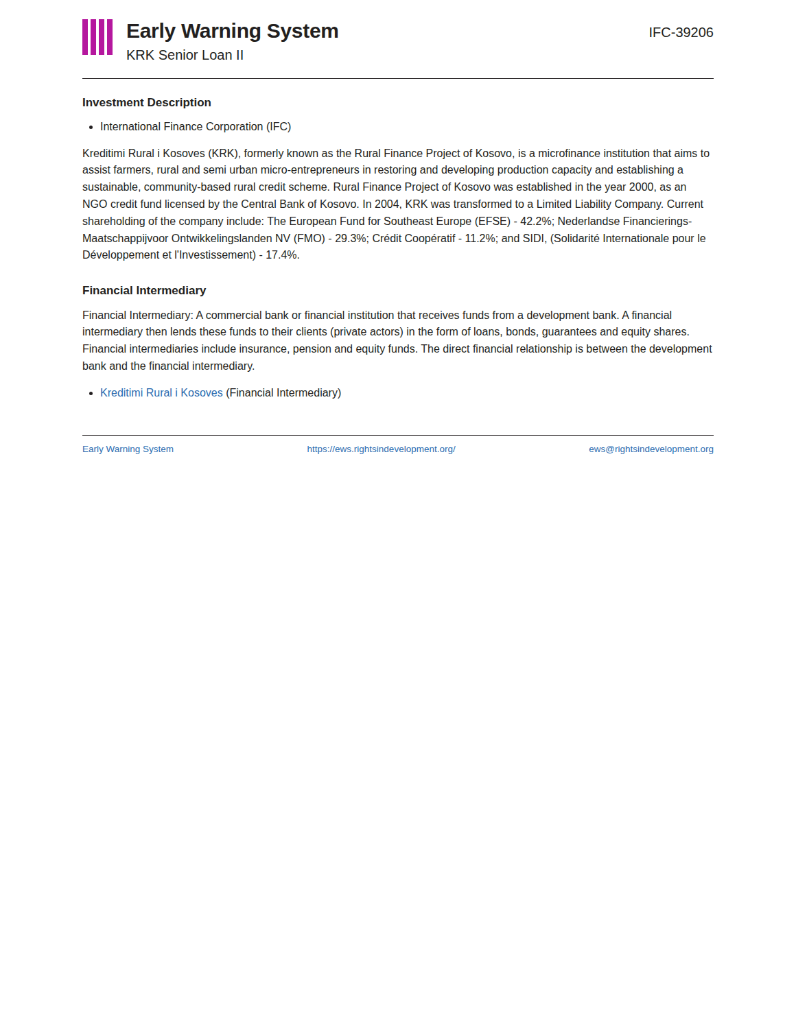Early Warning System
KRK Senior Loan II
IFC-39206
Investment Description
International Finance Corporation (IFC)
Kreditimi Rural i Kosoves (KRK), formerly known as the Rural Finance Project of Kosovo, is a microfinance institution that aims to assist farmers, rural and semi urban micro-entrepreneurs in restoring and developing production capacity and establishing a sustainable, community-based rural credit scheme. Rural Finance Project of Kosovo was established in the year 2000, as an NGO credit fund licensed by the Central Bank of Kosovo. In 2004, KRK was transformed to a Limited Liability Company. Current shareholding of the company include: The European Fund for Southeast Europe (EFSE) - 42.2%; Nederlandse Financierings-Maatschappijvoor Ontwikkelingslanden NV (FMO) - 29.3%; Crédit Coopératif - 11.2%; and SIDI, (Solidarité Internationale pour le Développement et l'Investissement) - 17.4%.
Financial Intermediary
Financial Intermediary: A commercial bank or financial institution that receives funds from a development bank. A financial intermediary then lends these funds to their clients (private actors) in the form of loans, bonds, guarantees and equity shares. Financial intermediaries include insurance, pension and equity funds. The direct financial relationship is between the development bank and the financial intermediary.
Kreditimi Rural i Kosoves (Financial Intermediary)
Early Warning System
https://ews.rightsindevelopment.org/
ews@rightsindevelopment.org